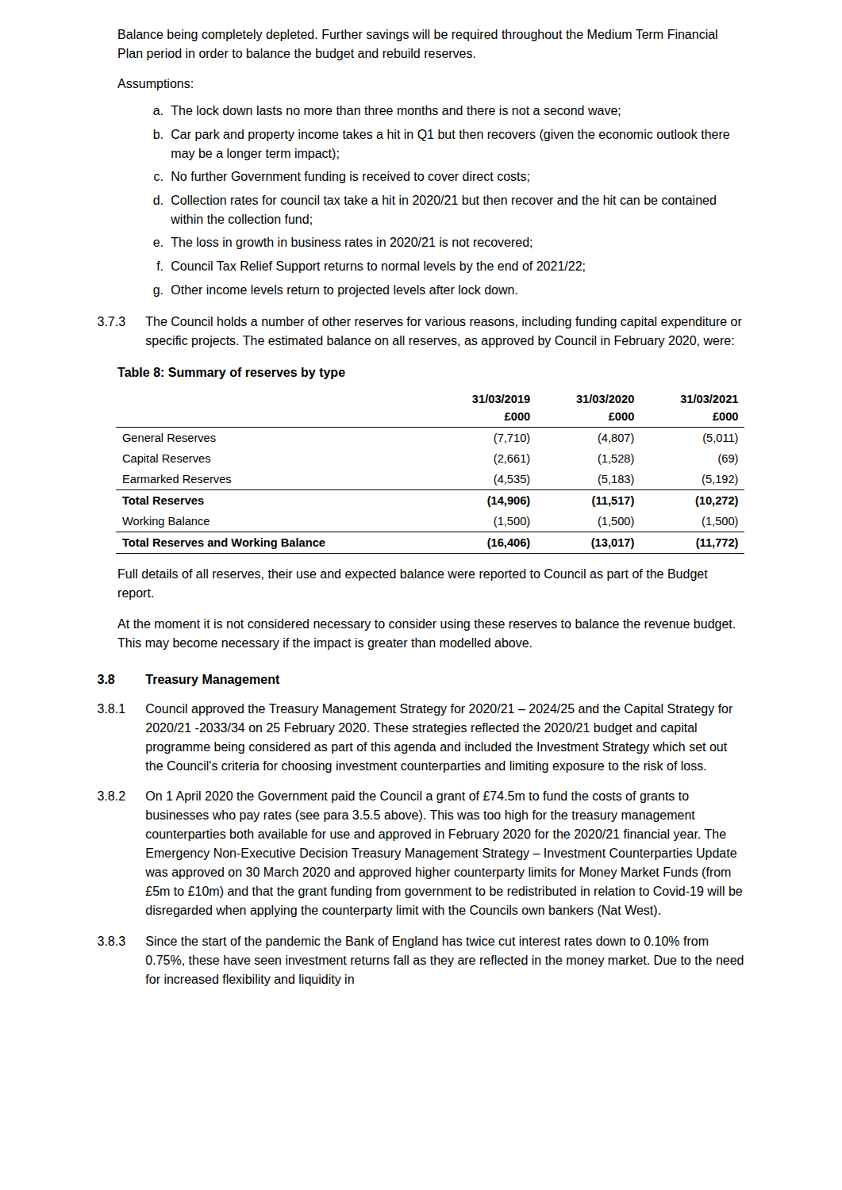Balance being completely depleted. Further savings will be required throughout the Medium Term Financial Plan period in order to balance the budget and rebuild reserves.
Assumptions:
The lock down lasts no more than three months and there is not a second wave;
Car park and property income takes a hit in Q1 but then recovers (given the economic outlook there may be a longer term impact);
No further Government funding is received to cover direct costs;
Collection rates for council tax take a hit in 2020/21 but then recover and the hit can be contained within the collection fund;
The loss in growth in business rates in 2020/21 is not recovered;
Council Tax Relief Support returns to normal levels by the end of 2021/22;
Other income levels return to projected levels after lock down.
3.7.3
The Council holds a number of other reserves for various reasons, including funding capital expenditure or specific projects. The estimated balance on all reserves, as approved by Council in February 2020, were:
Table 8: Summary of reserves by type
| | 31/03/2019 £000 | 31/03/2020 £000 | 31/03/2021 £000 |
| --- | --- | --- | --- |
| General Reserves | (7,710) | (4,807) | (5,011) |
| Capital Reserves | (2,661) | (1,528) | (69) |
| Earmarked Reserves | (4,535) | (5,183) | (5,192) |
| Total Reserves | (14,906) | (11,517) | (10,272) |
| Working Balance | (1,500) | (1,500) | (1,500) |
| Total Reserves and Working Balance | (16,406) | (13,017) | (11,772) |
Full details of all reserves, their use and expected balance were reported to Council as part of the Budget report.
At the moment it is not considered necessary to consider using these reserves to balance the revenue budget. This may become necessary if the impact is greater than modelled above.
3.8 Treasury Management
3.8.1
Council approved the Treasury Management Strategy for 2020/21 – 2024/25 and the Capital Strategy for 2020/21 -2033/34 on 25 February 2020. These strategies reflected the 2020/21 budget and capital programme being considered as part of this agenda and included the Investment Strategy which set out the Council's criteria for choosing investment counterparties and limiting exposure to the risk of loss.
3.8.2
On 1 April 2020 the Government paid the Council a grant of £74.5m to fund the costs of grants to businesses who pay rates (see para 3.5.5 above). This was too high for the treasury management counterparties both available for use and approved in February 2020 for the 2020/21 financial year. The Emergency Non-Executive Decision Treasury Management Strategy – Investment Counterparties Update was approved on 30 March 2020 and approved higher counterparty limits for Money Market Funds (from £5m to £10m) and that the grant funding from government to be redistributed in relation to Covid-19 will be disregarded when applying the counterparty limit with the Councils own bankers (Nat West).
3.8.3
Since the start of the pandemic the Bank of England has twice cut interest rates down to 0.10% from 0.75%, these have seen investment returns fall as they are reflected in the money market. Due to the need for increased flexibility and liquidity in